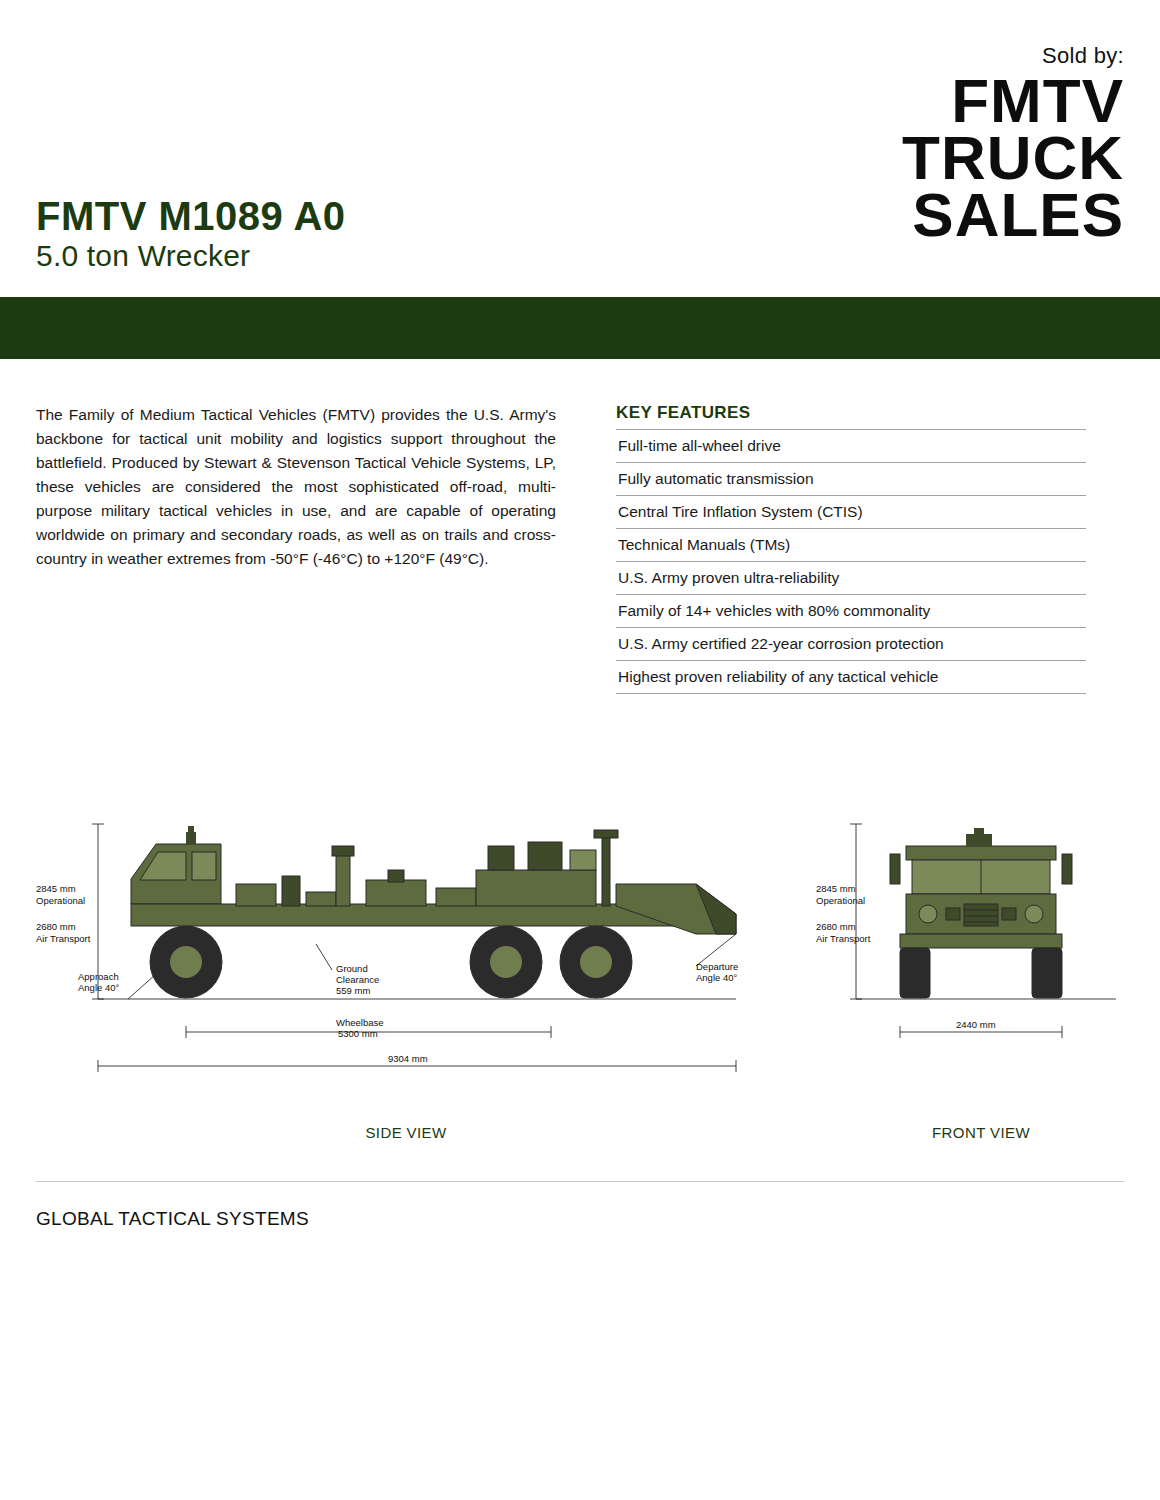FMTV M1089 A0 5.0 ton Wrecker
Sold by:
FMTV TRUCK SALES
The Family of Medium Tactical Vehicles (FMTV) provides the U.S. Army's backbone for tactical unit mobility and logistics support throughout the battlefield. Produced by Stewart & Stevenson Tactical Vehicle Systems, LP, these vehicles are considered the most sophisticated off-road, multi-purpose military tactical vehicles in use, and are capable of operating worldwide on primary and secondary roads, as well as on trails and cross-country in weather extremes from -50°F (-46°C) to +120°F (49°C).
KEY FEATURES
Full-time all-wheel drive
Fully automatic transmission
Central Tire Inflation System (CTIS)
Technical Manuals (TMs)
U.S. Army proven ultra-reliability
Family of 14+ vehicles with 80% commonality
U.S. Army certified 22-year corrosion protection
Highest proven reliability of any tactical vehicle
2845 mm Operational 2680 mm Air Transport Approach Angle 40° Ground Clearance 559 mm Departure Angle 40° Wheelbase 5300 mm 9304 mm
SIDE VIEW
2845 mm Operational 2680 mm Air Transport 2440 mm
FRONT VIEW
GLOBAL TACTICAL SYSTEMS